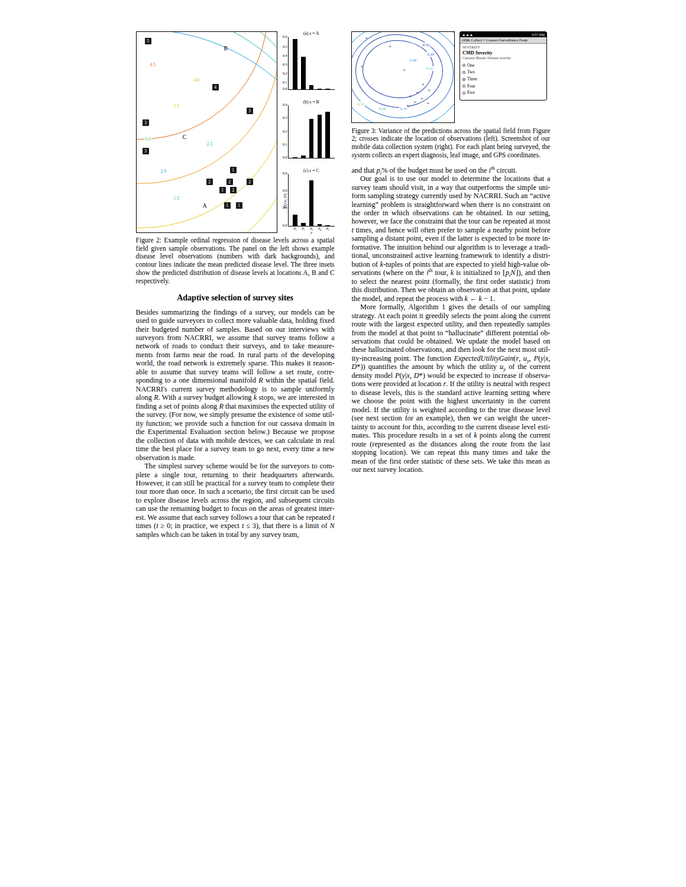4.5
4.0
3.5
3.0
2.5
2.0
1.5
5
4
3
3
3
1
2
2
2
1
2
1
1
B
C
A
(a) x = A
0.6 0.5 0.4 0.3 0.2 0.1 0.0
(b) x = B
0.4 0.3 0.2 0.1 0.0
(c) x = C
P(y|x, D)
0.9 0.6 0.3 0.0
d1 d2 d3 d4 d5
y
Figure 2: Example ordinal regression of disease levels across a spatial field given sample observations. The panel on the left shows example disease level observations (numbers with dark backgrounds), and contour lines indicate the mean predicted disease level. The three insets show the predicted distribution of disease levels at locations A, B and C respectively.
Adaptive selection of survey sites
Besides summarizing the findings of a survey, our models can be used to guide surveyors to collect more valuable data, holding fixed their budgeted number of samples. Based on our interviews with surveyors from NACRRI, we assume that survey teams follow a network of roads to conduct their surveys, and to take measurements from farms near the road. In rural parts of the developing world, the road network is extremely sparse. This makes it reasonable to assume that survey teams will follow a set route, corresponding to a one dimensional manifold R within the spatial field. NACRRI's current survey methodology is to sample uniformly along R. With a survey budget allowing k stops, we are interested in finding a set of points along R that maximises the expected utility of the survey. (For now, we simply presume the existence of some utility function; we provide such a function for our cassava domain in the Experimental Evaluation section below.) Because we propose the collection of data with mobile devices, we can calculate in real time the best place for a survey team to go next, every time a new observation is made.
The simplest survey scheme would be for the surveyors to complete a single tour, returning to their headquarters afterwards. However, it can still be practical for a survey team to complete their tour more than once. In such a scenario, the first circuit can be used to explore disease levels across the region, and subsequent circuits can use the remaining budget to focus on the areas of greatest interest. We assume that each survey follows a tour that can be repeated t times (t ≥ 0; in practice, we expect t ≤ 3), that there is a limit of N samples which can be taken in total by any survey team,
0.32
0.24
0.08
0.16
0.32
0.24
0.16
+
+
+
+
+
+
+
+
+
+
+
+
▲▲▲3:57 PM
ODK Collect > Cassava Surveillance Form
SEVERITY
CMD Severity
Cassava Mosaic Disease severity
One
Two
Three
Four
Five
Figure 3: Variance of the predictions across the spatial field from Figure 2; crosses indicate the location of observations (left). Screenshot of our mobile data collection system (right). For each plant being surveyed, the system collects an expert diagnosis, leaf image, and GPS coordinates.
and that pi% of the budget must be used on the ith circuit.
Our goal is to use our model to determine the locations that a survey team should visit, in a way that outperforms the simple uniform sampling strategy currently used by NACRRI. Such an “active learning” problem is straightforward when there is no constraint on the order in which observations can be obtained. In our setting, however, we face the constraint that the tour can be repeated at most t times, and hence will often prefer to sample a nearby point before sampling a distant point, even if the latter is expected to be more informative. The intuition behind our algorithm is to leverage a traditional, unconstrained active learning framework to identify a distribution of k-tuples of points that are expected to yield high-value observations (where on the ith tour, k is initialized to ⌊piN⌋), and then to select the nearest point (formally, the first order statistic) from this distribution. Then we obtain an observation at that point, update the model, and repeat the process with k ← k − 1.
More formally, Algorithm 1 gives the details of our sampling strategy. At each point it greedily selects the point along the current route with the largest expected utility, and then repeatedly samples from the model at that point to “hallucinate” different potential observations that could be obtained. We update the model based on these hallucinated observations, and then look for the next most utility-increasing point. The function ExpectedUtilityGain(r, uy, P(y|x, D*)) quantifies the amount by which the utility uy of the current density model P(y|x, D*) would be expected to increase if observations were provided at location r. If the utility is neutral with respect to disease levels, this is the standard active learning setting where we choose the point with the highest uncertainty in the current model. If the utility is weighted according to the true disease level (see next section for an example), then we can weight the uncertainty to account for this, according to the current disease level estimates. This procedure results in a set of k points along the current route (represented as the distances along the route from the last stopping location). We can repeat this many times and take the mean of the first order statistic of these sets. We take this mean as our next survey location.